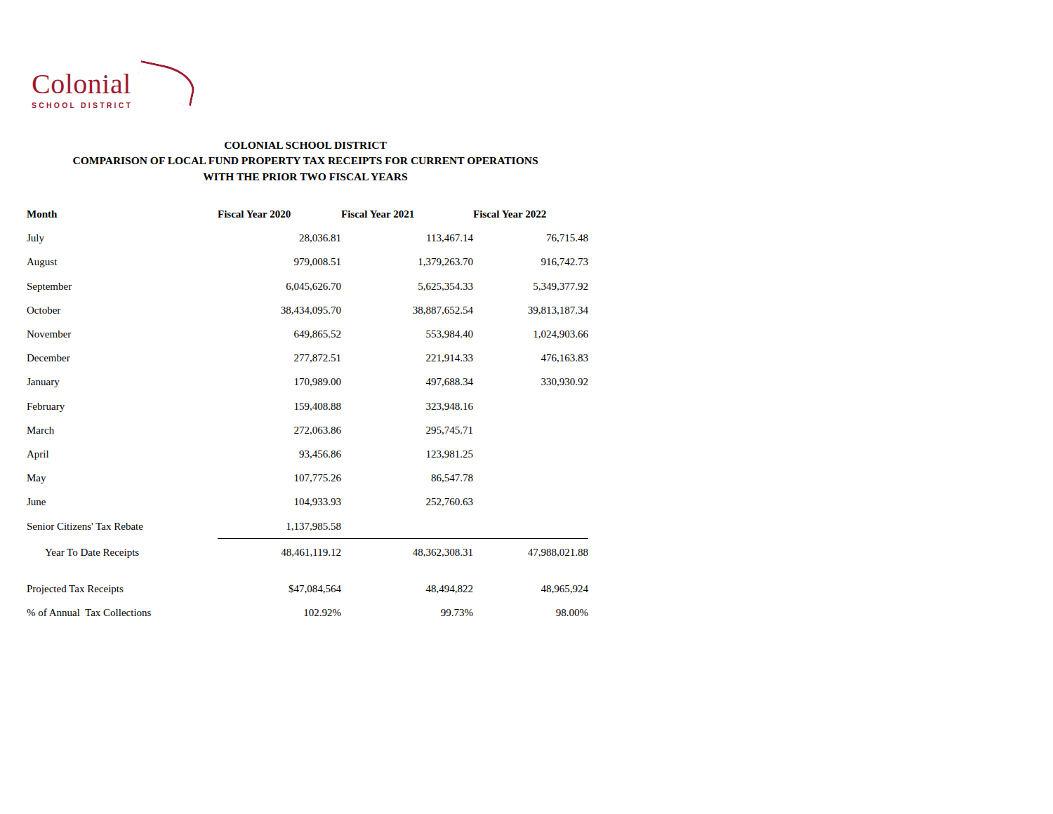Colonial
SCHOOL DISTRICT
COLONIAL SCHOOL DISTRICT
COMPARISON OF LOCAL FUND PROPERTY TAX RECEIPTS FOR CURRENT OPERATIONS
WITH THE PRIOR TWO FISCAL YEARS
| Month | Fiscal Year 2020 | Fiscal Year 2021 | Fiscal Year 2022 |
| --- | --- | --- | --- |
| July | 28,036.81 | 113,467.14 | 76,715.48 |
| August | 979,008.51 | 1,379,263.70 | 916,742.73 |
| September | 6,045,626.70 | 5,625,354.33 | 5,349,377.92 |
| October | 38,434,095.70 | 38,887,652.54 | 39,813,187.34 |
| November | 649,865.52 | 553,984.40 | 1,024,903.66 |
| December | 277,872.51 | 221,914.33 | 476,163.83 |
| January | 170,989.00 | 497,688.34 | 330,930.92 |
| February | 159,408.88 | 323,948.16 | |
| March | 272,063.86 | 295,745.71 | |
| April | 93,456.86 | 123,981.25 | |
| May | 107,775.26 | 86,547.78 | |
| June | 104,933.93 | 252,760.63 | |
| Senior Citizens' Tax Rebate | 1,137,985.58 | | |
| Year To Date Receipts | 48,461,119.12 | 48,362,308.31 | 47,988,021.88 |
| Projected Tax Receipts | $47,084,564 | 48,494,822 | 48,965,924 |
| % of Annual Tax Collections | 102.92% | 99.73% | 98.00% |